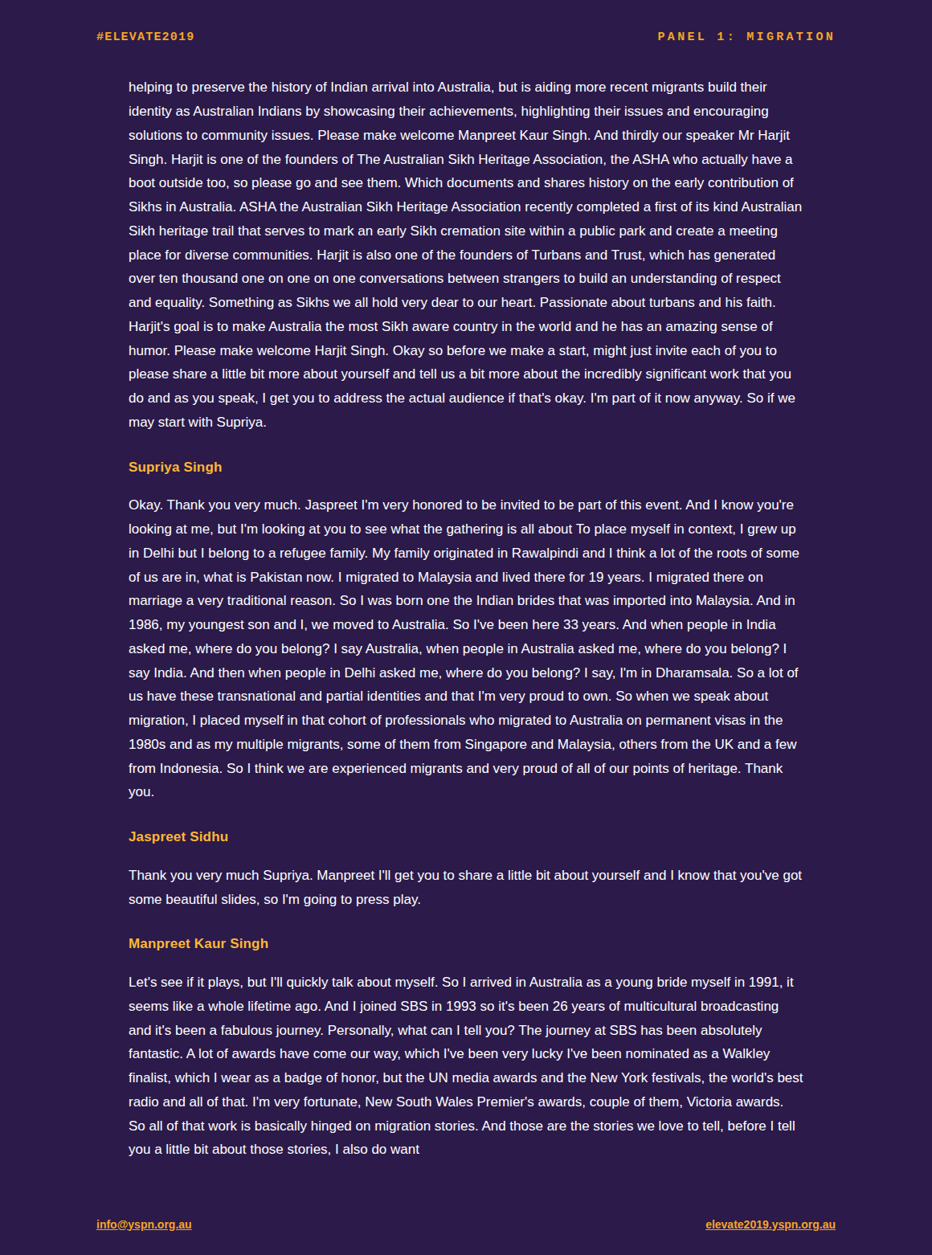#ELEVATE2019
Panel 1: Migration
helping to preserve the history of Indian arrival into Australia, but is aiding more recent migrants build their identity as Australian Indians by showcasing their achievements, highlighting their issues and encouraging solutions to community issues. Please make welcome Manpreet Kaur Singh. And thirdly our speaker Mr Harjit Singh. Harjit is one of the founders of The Australian Sikh Heritage Association, the ASHA who actually have a boot outside too, so please go and see them. Which documents and shares history on the early contribution of Sikhs in Australia. ASHA the Australian Sikh Heritage Association recently completed a first of its kind Australian Sikh heritage trail that serves to mark an early Sikh cremation site within a public park and create a meeting place for diverse communities. Harjit is also one of the founders of Turbans and Trust, which has generated over ten thousand one on one on one conversations between strangers to build an understanding of respect and equality. Something as Sikhs we all hold very dear to our heart. Passionate about turbans and his faith. Harjit's goal is to make Australia the most Sikh aware country in the world and he has an amazing sense of humor. Please make welcome Harjit Singh. Okay so before we make a start, might just invite each of you to please share a little bit more about yourself and tell us a bit more about the incredibly significant work that you do and as you speak, I get you to address the actual audience if that's okay. I'm part of it now anyway. So if we may start with Supriya.
Supriya Singh
Okay. Thank you very much. Jaspreet I'm very honored to be invited to be part of this event. And I know you're looking at me, but I'm looking at you to see what the gathering is all about To place myself in context, I grew up in Delhi but I belong to a refugee family. My family originated in Rawalpindi and I think a lot of the roots of some of us are in, what is Pakistan now. I migrated to Malaysia and lived there for 19 years. I migrated there on marriage a very traditional reason. So I was born one the Indian brides that was imported into Malaysia. And in 1986, my youngest son and I, we moved to Australia. So I've been here 33 years. And when people in India asked me, where do you belong? I say Australia, when people in Australia asked me, where do you belong? I say India. And then when people in Delhi asked me, where do you belong? I say, I'm in Dharamsala. So a lot of us have these transnational and partial identities and that I'm very proud to own. So when we speak about migration, I placed myself in that cohort of professionals who migrated to Australia on permanent visas in the 1980s and as my multiple migrants, some of them from Singapore and Malaysia, others from the UK and a few from Indonesia. So I think we are experienced migrants and very proud of all of our points of heritage. Thank you.
Jaspreet Sidhu
Thank you very much Supriya. Manpreet I'll get you to share a little bit about yourself and I know that you've got some beautiful slides, so I'm going to press play.
Manpreet Kaur Singh
Let's see if it plays, but I'll quickly talk about myself. So I arrived in Australia as a young bride myself in 1991, it seems like a whole lifetime ago. And I joined SBS in 1993 so it's been 26 years of multicultural broadcasting and it's been a fabulous journey. Personally, what can I tell you? The journey at SBS has been absolutely fantastic. A lot of awards have come our way, which I've been very lucky I've been nominated as a Walkley finalist, which I wear as a badge of honor, but the UN media awards and the New York festivals, the world's best radio and all of that. I'm very fortunate, New South Wales Premier's awards, couple of them, Victoria awards. So all of that work is basically hinged on migration stories. And those are the stories we love to tell, before I tell you a little bit about those stories, I also do want
info@yspn.org.au
elevate2019.yspn.org.au